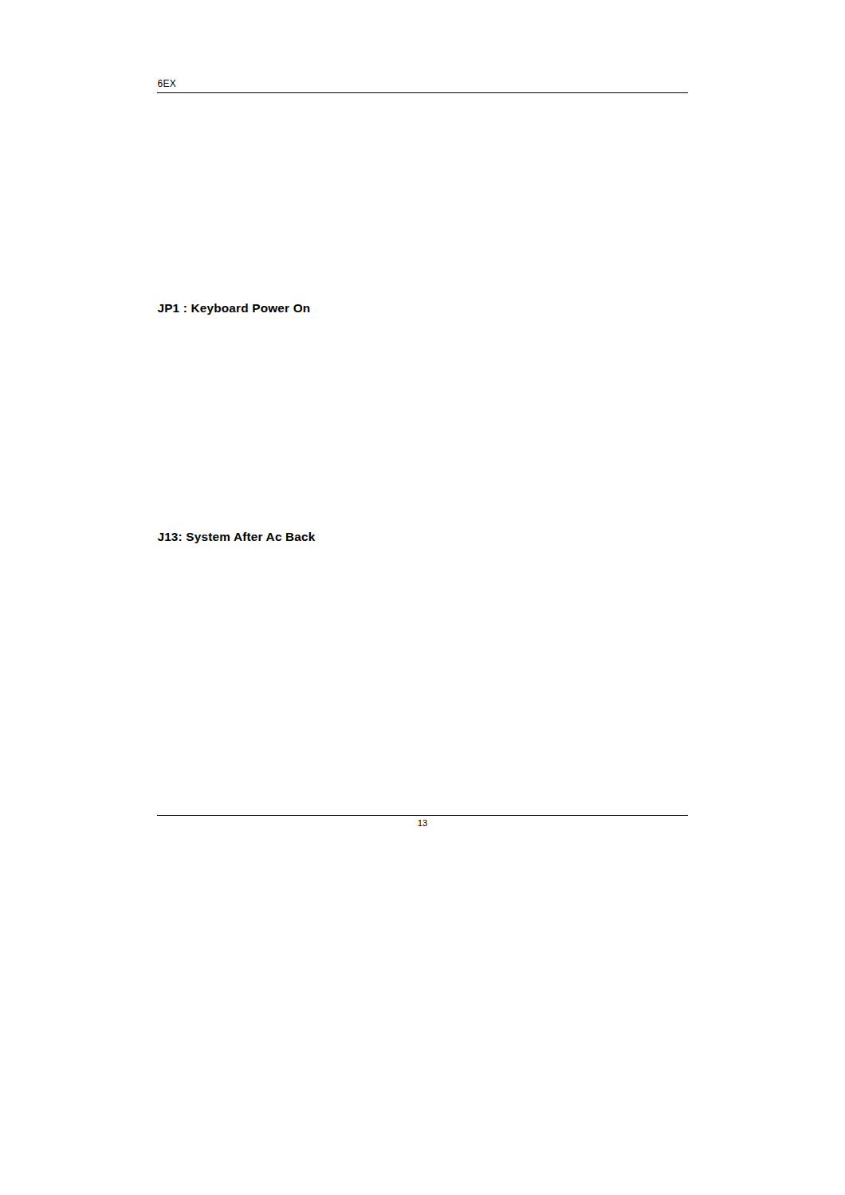6EX
JP1 : Keyboard Power On
J13: System After Ac Back
13